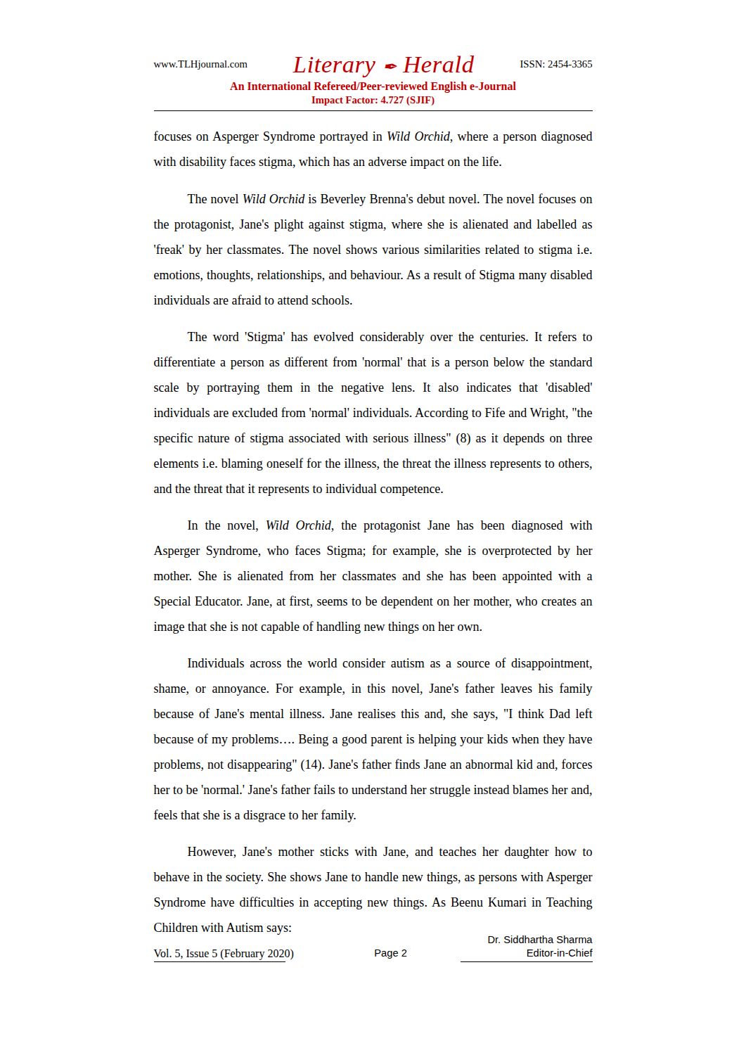www.TLHjournal.com
Literary ✒ Herald
ISSN: 2454-3365
An International Refereed/Peer-reviewed English e-Journal
Impact Factor: 4.727 (SJIF)
focuses on Asperger Syndrome portrayed in Wild Orchid, where a person diagnosed with disability faces stigma, which has an adverse impact on the life.
The novel Wild Orchid is Beverley Brenna's debut novel. The novel focuses on the protagonist, Jane's plight against stigma, where she is alienated and labelled as 'freak' by her classmates. The novel shows various similarities related to stigma i.e. emotions, thoughts, relationships, and behaviour. As a result of Stigma many disabled individuals are afraid to attend schools.
The word 'Stigma' has evolved considerably over the centuries. It refers to differentiate a person as different from 'normal' that is a person below the standard scale by portraying them in the negative lens. It also indicates that 'disabled' individuals are excluded from 'normal' individuals. According to Fife and Wright, "the specific nature of stigma associated with serious illness" (8) as it depends on three elements i.e. blaming oneself for the illness, the threat the illness represents to others, and the threat that it represents to individual competence.
In the novel, Wild Orchid, the protagonist Jane has been diagnosed with Asperger Syndrome, who faces Stigma; for example, she is overprotected by her mother. She is alienated from her classmates and she has been appointed with a Special Educator. Jane, at first, seems to be dependent on her mother, who creates an image that she is not capable of handling new things on her own.
Individuals across the world consider autism as a source of disappointment, shame, or annoyance. For example, in this novel, Jane's father leaves his family because of Jane's mental illness. Jane realises this and, she says, "I think Dad left because of my problems…. Being a good parent is helping your kids when they have problems, not disappearing" (14). Jane's father finds Jane an abnormal kid and, forces her to be 'normal.' Jane's father fails to understand her struggle instead blames her and, feels that she is a disgrace to her family.
However, Jane's mother sticks with Jane, and teaches her daughter how to behave in the society. She shows Jane to handle new things, as persons with Asperger Syndrome have difficulties in accepting new things. As Beenu Kumari in Teaching Children with Autism says:
Vol. 5, Issue 5 (February 2020)
Page 2
Dr. Siddhartha Sharma
Editor-in-Chief